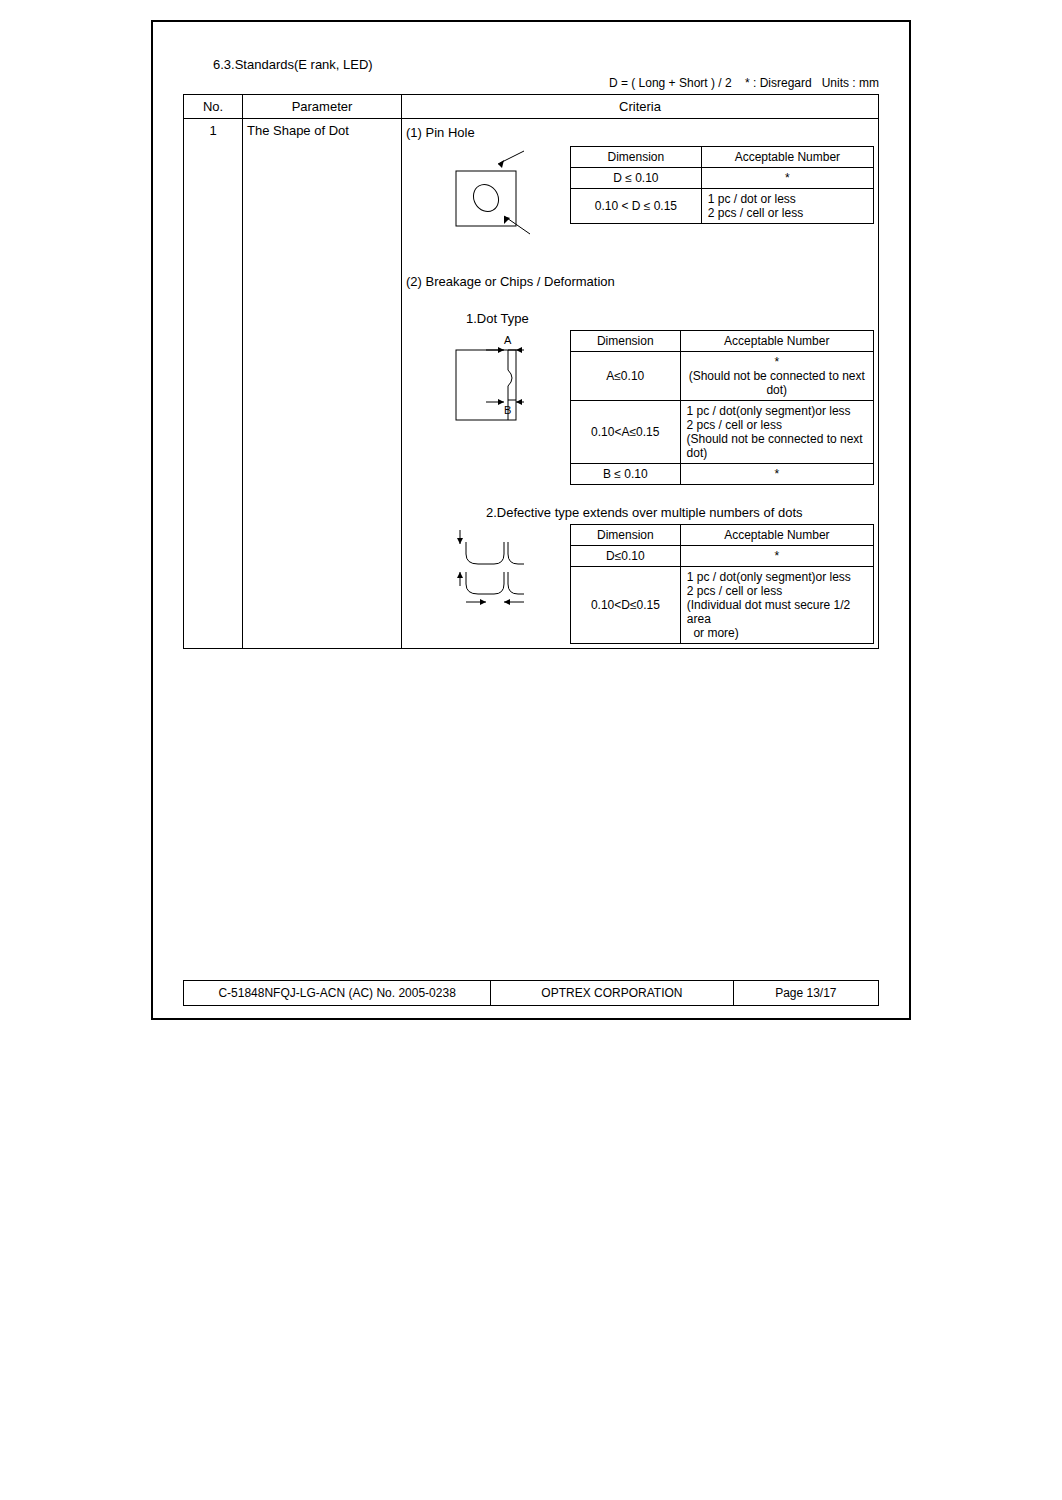6.3.Standards(E rank, LED)
D = ( Long + Short ) / 2 * : Disregard Units : mm
| No. | Parameter | Criteria |
| --- | --- | --- |
| 1 | The Shape of Dot | (1) Pin Hole / Dimension / Acceptable Number / / --- / --- / / D ≤ 0.10 / * / / 0.10 < D ≤ 0.15 / 1 pc / dot or less 2 pcs / cell or less / (2) Breakage or Chips / Deformation 1.Dot Type A B / Dimension / Acceptable Number / / --- / --- / / A≤0.10 / * (Should not be connected to next dot) / / 0.10<A≤0.15 / 1 pc / dot(only segment)or less 2 pcs / cell or less (Should not be connected to next dot) / / B ≤ 0.10 / * / 2.Defective type extends over multiple numbers of dots / Dimension / Acceptable Number / / --- / --- / / D≤0.10 / * / / 0.10<D≤0.15 / 1 pc / dot(only segment)or less 2 pcs / cell or less (Individual dot must secure 1/2 area or more) / |
| C-51848NFQJ-LG-ACN (AC) No. 2005-0238 | OPTREX CORPORATION | Page 13/17 |